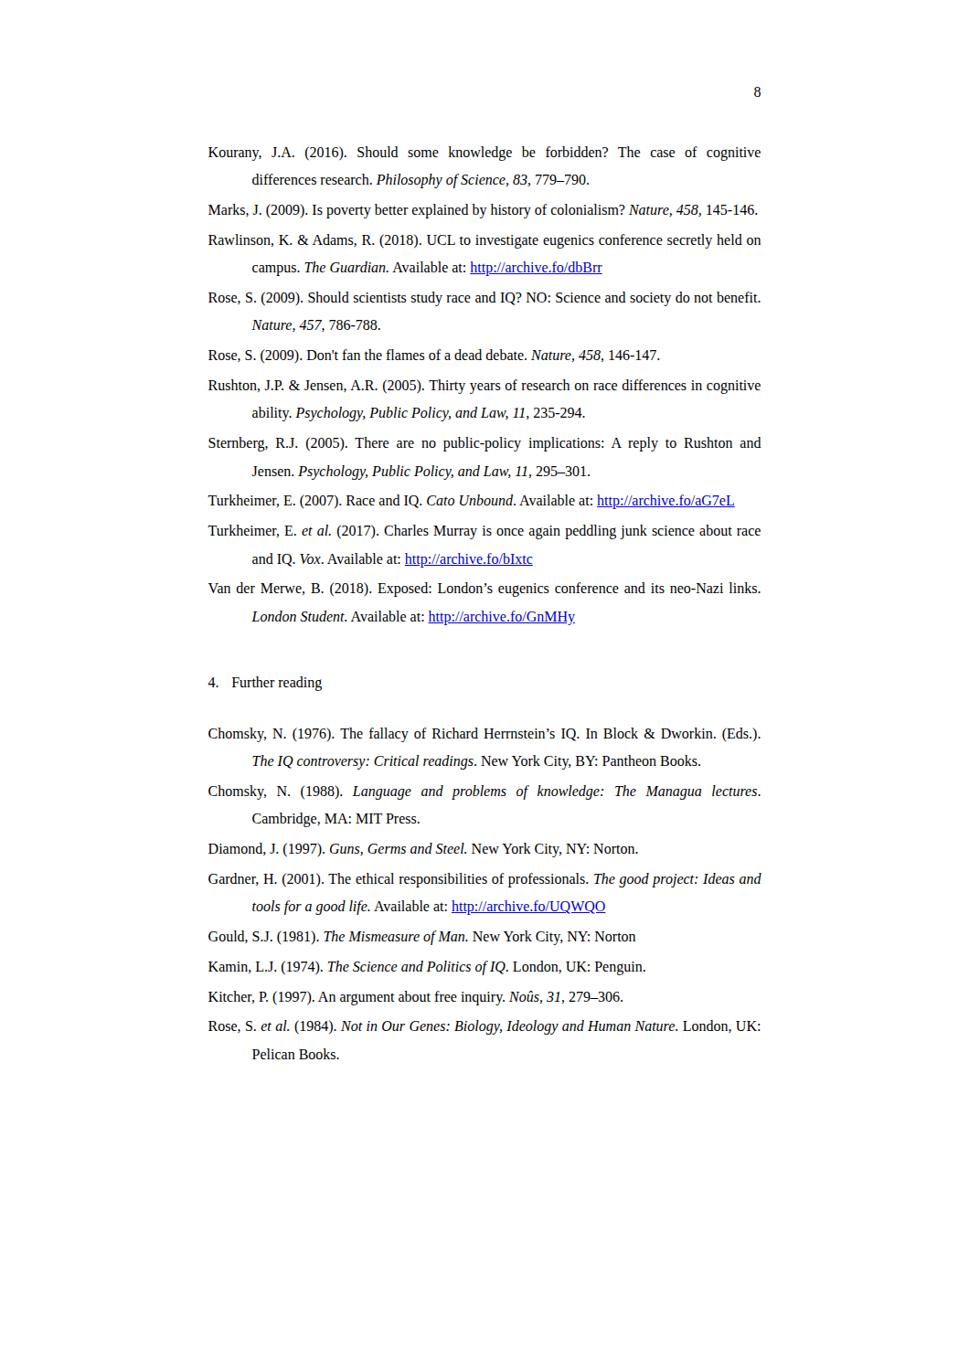8
Kourany, J.A. (2016). Should some knowledge be forbidden? The case of cognitive differences research. Philosophy of Science, 83, 779–790.
Marks, J. (2009). Is poverty better explained by history of colonialism? Nature, 458, 145-146.
Rawlinson, K. & Adams, R. (2018). UCL to investigate eugenics conference secretly held on campus. The Guardian. Available at: http://archive.fo/dbBrr
Rose, S. (2009). Should scientists study race and IQ? NO: Science and society do not benefit. Nature, 457, 786-788.
Rose, S. (2009). Don't fan the flames of a dead debate. Nature, 458, 146-147.
Rushton, J.P. & Jensen, A.R. (2005). Thirty years of research on race differences in cognitive ability. Psychology, Public Policy, and Law, 11, 235-294.
Sternberg, R.J. (2005). There are no public-policy implications: A reply to Rushton and Jensen. Psychology, Public Policy, and Law, 11, 295–301.
Turkheimer, E. (2007). Race and IQ. Cato Unbound. Available at: http://archive.fo/aG7eL
Turkheimer, E. et al. (2017). Charles Murray is once again peddling junk science about race and IQ. Vox. Available at: http://archive.fo/bIxtc
Van der Merwe, B. (2018). Exposed: London’s eugenics conference and its neo-Nazi links. London Student. Available at: http://archive.fo/GnMHy
4. Further reading
Chomsky, N. (1976). The fallacy of Richard Herrnstein’s IQ. In Block & Dworkin. (Eds.). The IQ controversy: Critical readings. New York City, BY: Pantheon Books.
Chomsky, N. (1988). Language and problems of knowledge: The Managua lectures. Cambridge, MA: MIT Press.
Diamond, J. (1997). Guns, Germs and Steel. New York City, NY: Norton.
Gardner, H. (2001). The ethical responsibilities of professionals. The good project: Ideas and tools for a good life. Available at: http://archive.fo/UQWQO
Gould, S.J. (1981). The Mismeasure of Man. New York City, NY: Norton
Kamin, L.J. (1974). The Science and Politics of IQ. London, UK: Penguin.
Kitcher, P. (1997). An argument about free inquiry. Noûs, 31, 279–306.
Rose, S. et al. (1984). Not in Our Genes: Biology, Ideology and Human Nature. London, UK: Pelican Books.